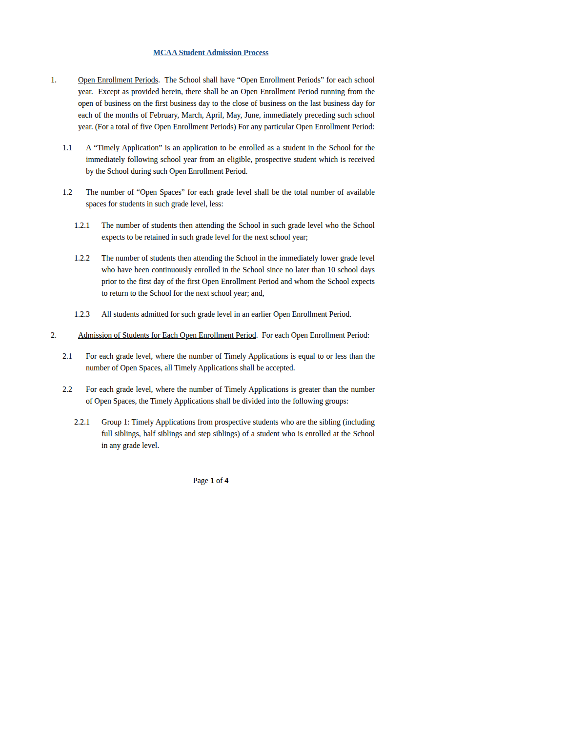MCAA Student Admission Process
1.
Open Enrollment Periods. The School shall have “Open Enrollment Periods” for each school year. Except as provided herein, there shall be an Open Enrollment Period running from the open of business on the first business day to the close of business on the last business day for each of the months of February, March, April, May, June, immediately preceding such school year. (For a total of five Open Enrollment Periods) For any particular Open Enrollment Period:
1.1
A “Timely Application” is an application to be enrolled as a student in the School for the immediately following school year from an eligible, prospective student which is received by the School during such Open Enrollment Period.
1.2
The number of “Open Spaces” for each grade level shall be the total number of available spaces for students in such grade level, less:
1.2.1
The number of students then attending the School in such grade level who the School expects to be retained in such grade level for the next school year;
1.2.2
The number of students then attending the School in the immediately lower grade level who have been continuously enrolled in the School since no later than 10 school days prior to the first day of the first Open Enrollment Period and whom the School expects to return to the School for the next school year; and,
1.2.3
All students admitted for such grade level in an earlier Open Enrollment Period.
2.
Admission of Students for Each Open Enrollment Period. For each Open Enrollment Period:
2.1
For each grade level, where the number of Timely Applications is equal to or less than the number of Open Spaces, all Timely Applications shall be accepted.
2.2
For each grade level, where the number of Timely Applications is greater than the number of Open Spaces, the Timely Applications shall be divided into the following groups:
2.2.1
Group 1: Timely Applications from prospective students who are the sibling (including full siblings, half siblings and step siblings) of a student who is enrolled at the School in any grade level.
Page 1 of 4